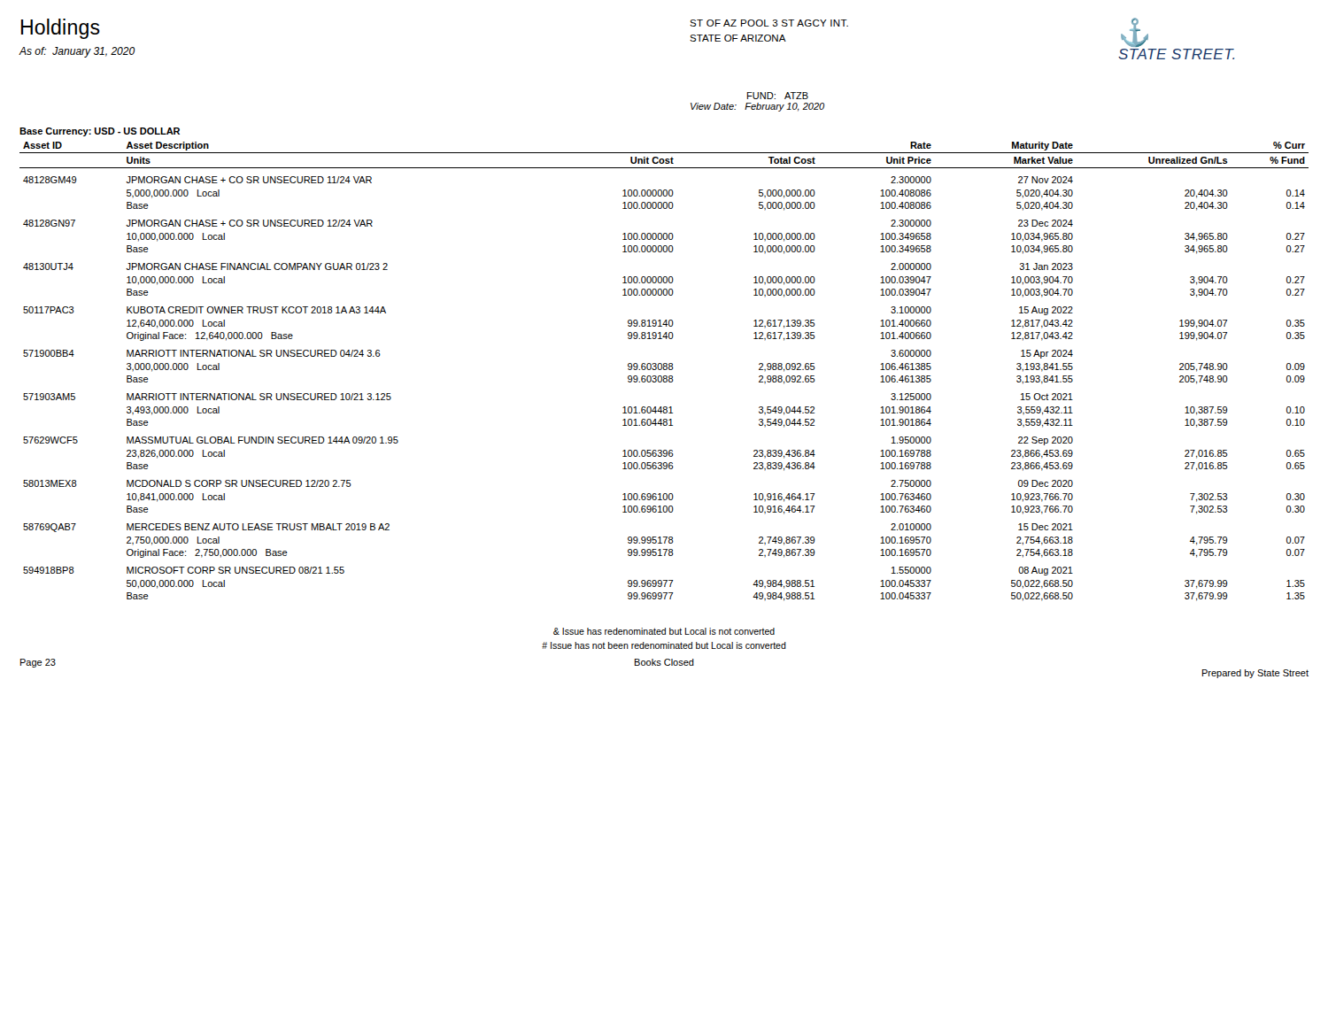Holdings
ST OF AZ POOL 3 ST AGCY INT.
STATE OF ARIZONA
⚓
STATE STREET.
As of: January 31, 2020
FUND: ATZB
View Date: February 10, 2020
Base Currency: USD - US DOLLAR
| Asset ID | Asset Description | | | Rate | Maturity Date | | % Curr |
| --- | --- | --- | --- | --- | --- | --- | --- |
| | Units | Unit Cost | Total Cost | Unit Price | Market Value | Unrealized Gn/Ls | % Fund |
| 48128GM49 | JPMORGAN CHASE + CO SR UNSECURED 11/24 VAR | | | 2.300000 | 27 Nov 2024 | | |
| | 5,000,000.000 Local | 100.000000 | 5,000,000.00 | 100.408086 | 5,020,404.30 | 20,404.30 | 0.14 |
| | Base | 100.000000 | 5,000,000.00 | 100.408086 | 5,020,404.30 | 20,404.30 | 0.14 |
| 48128GN97 | JPMORGAN CHASE + CO SR UNSECURED 12/24 VAR | | | 2.300000 | 23 Dec 2024 | | |
| | 10,000,000.000 Local | 100.000000 | 10,000,000.00 | 100.349658 | 10,034,965.80 | 34,965.80 | 0.27 |
| | Base | 100.000000 | 10,000,000.00 | 100.349658 | 10,034,965.80 | 34,965.80 | 0.27 |
| 48130UTJ4 | JPMORGAN CHASE FINANCIAL COMPANY GUAR 01/23 2 | | | 2.000000 | 31 Jan 2023 | | |
| | 10,000,000.000 Local | 100.000000 | 10,000,000.00 | 100.039047 | 10,003,904.70 | 3,904.70 | 0.27 |
| | Base | 100.000000 | 10,000,000.00 | 100.039047 | 10,003,904.70 | 3,904.70 | 0.27 |
| 50117PAC3 | KUBOTA CREDIT OWNER TRUST KCOT 2018 1A A3 144A | | | 3.100000 | 15 Aug 2022 | | |
| | 12,640,000.000 Local | 99.819140 | 12,617,139.35 | 101.400660 | 12,817,043.42 | 199,904.07 | 0.35 |
| | Original Face: 12,640,000.000 Base | 99.819140 | 12,617,139.35 | 101.400660 | 12,817,043.42 | 199,904.07 | 0.35 |
| 571900BB4 | MARRIOTT INTERNATIONAL SR UNSECURED 04/24 3.6 | | | 3.600000 | 15 Apr 2024 | | |
| | 3,000,000.000 Local | 99.603088 | 2,988,092.65 | 106.461385 | 3,193,841.55 | 205,748.90 | 0.09 |
| | Base | 99.603088 | 2,988,092.65 | 106.461385 | 3,193,841.55 | 205,748.90 | 0.09 |
| 571903AM5 | MARRIOTT INTERNATIONAL SR UNSECURED 10/21 3.125 | | | 3.125000 | 15 Oct 2021 | | |
| | 3,493,000.000 Local | 101.604481 | 3,549,044.52 | 101.901864 | 3,559,432.11 | 10,387.59 | 0.10 |
| | Base | 101.604481 | 3,549,044.52 | 101.901864 | 3,559,432.11 | 10,387.59 | 0.10 |
| 57629WCF5 | MASSMUTUAL GLOBAL FUNDIN SECURED 144A 09/20 1.95 | | | 1.950000 | 22 Sep 2020 | | |
| | 23,826,000.000 Local | 100.056396 | 23,839,436.84 | 100.169788 | 23,866,453.69 | 27,016.85 | 0.65 |
| | Base | 100.056396 | 23,839,436.84 | 100.169788 | 23,866,453.69 | 27,016.85 | 0.65 |
| 58013MEX8 | MCDONALD S CORP SR UNSECURED 12/20 2.75 | | | 2.750000 | 09 Dec 2020 | | |
| | 10,841,000.000 Local | 100.696100 | 10,916,464.17 | 100.763460 | 10,923,766.70 | 7,302.53 | 0.30 |
| | Base | 100.696100 | 10,916,464.17 | 100.763460 | 10,923,766.70 | 7,302.53 | 0.30 |
| 58769QAB7 | MERCEDES BENZ AUTO LEASE TRUST MBALT 2019 B A2 | | | 2.010000 | 15 Dec 2021 | | |
| | 2,750,000.000 Local | 99.995178 | 2,749,867.39 | 100.169570 | 2,754,663.18 | 4,795.79 | 0.07 |
| | Original Face: 2,750,000.000 Base | 99.995178 | 2,749,867.39 | 100.169570 | 2,754,663.18 | 4,795.79 | 0.07 |
| 594918BP8 | MICROSOFT CORP SR UNSECURED 08/21 1.55 | | | 1.550000 | 08 Aug 2021 | | |
| | 50,000,000.000 Local | 99.969977 | 49,984,988.51 | 100.045337 | 50,022,668.50 | 37,679.99 | 1.35 |
| | Base | 99.969977 | 49,984,988.51 | 100.045337 | 50,022,668.50 | 37,679.99 | 1.35 |
& Issue has redenominated but Local is not converted
# Issue has not been redenominated but Local is converted
Page 23
Books Closed
Prepared by State Street